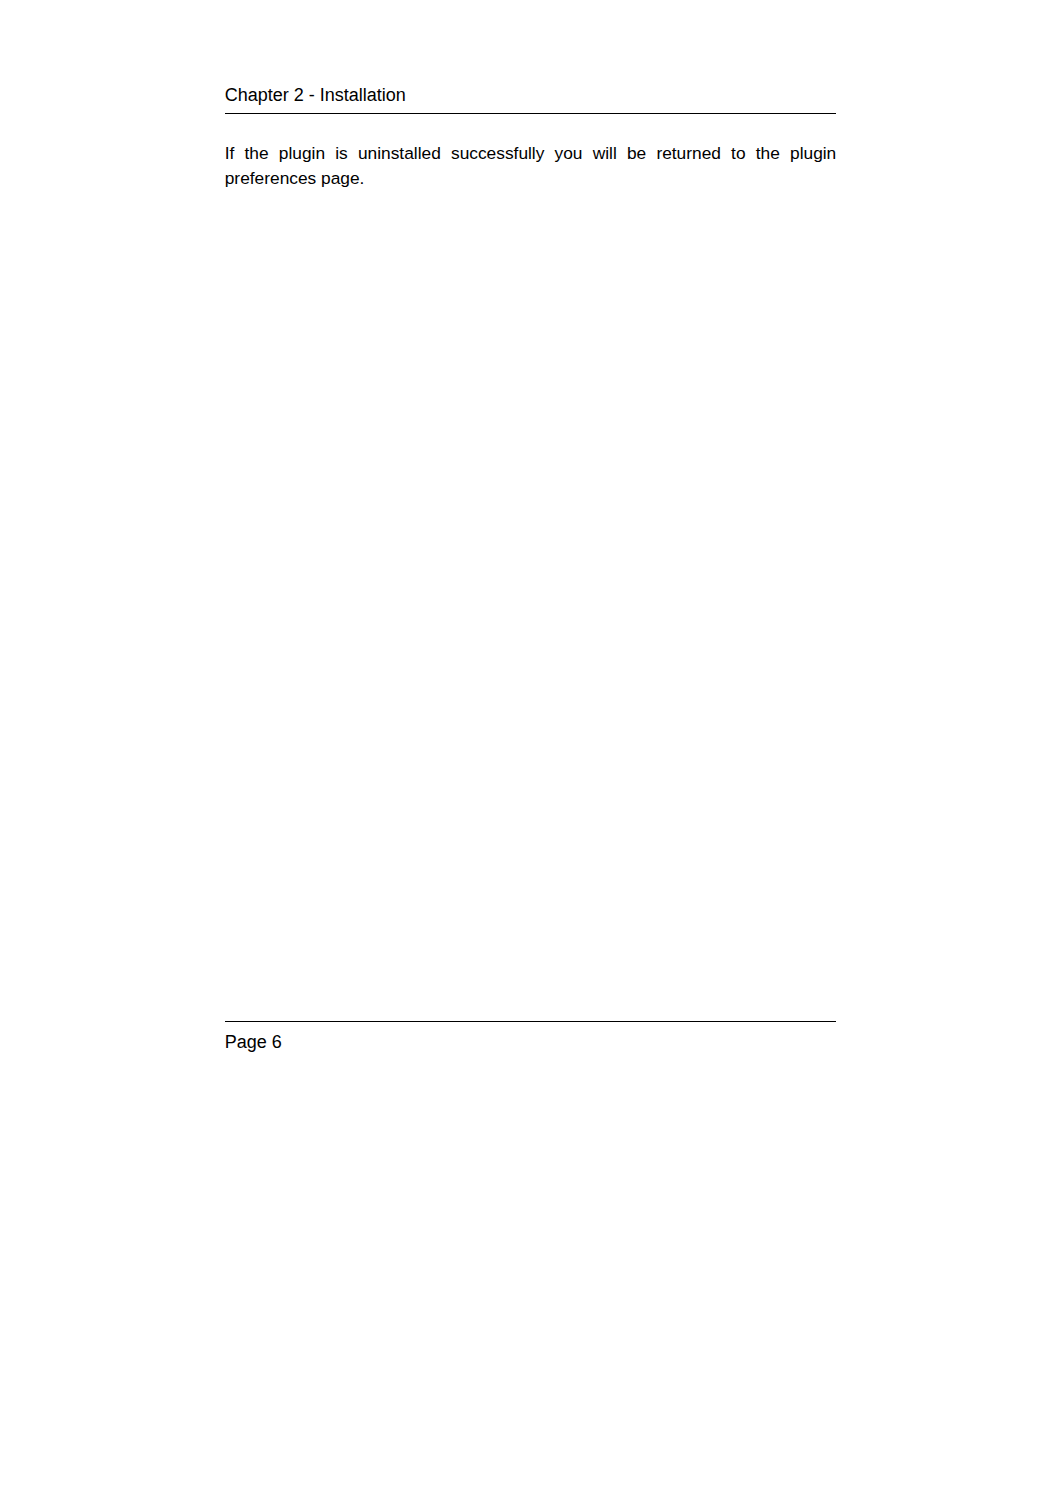Chapter 2 - Installation
If the plugin is uninstalled successfully you will be returned to the plugin preferences page.
Page 6